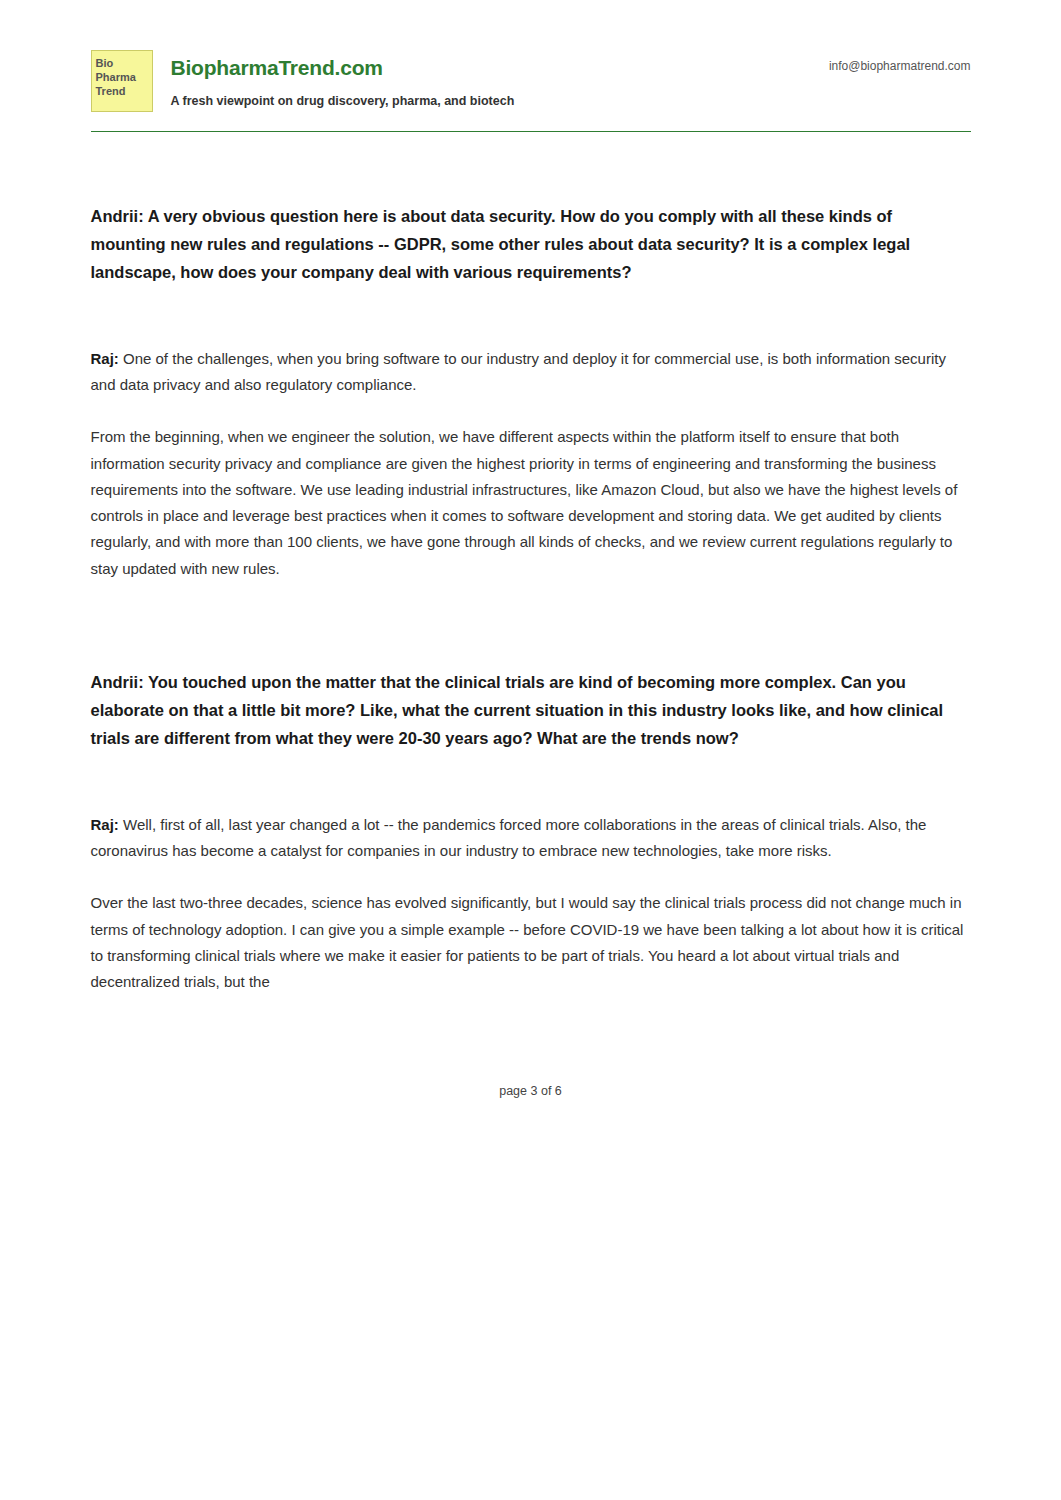Bio
Pharma
Trend
BiopharmaTrend.com
A fresh viewpoint on drug discovery, pharma, and biotech
info@biopharmatrend.com
Andrii: A very obvious question here is about data security. How do you comply with all these kinds of mounting new rules and regulations -- GDPR, some other rules about data security? It is a complex legal landscape, how does your company deal with various requirements?
Raj: One of the challenges, when you bring software to our industry and deploy it for commercial use, is both information security and data privacy and also regulatory compliance.
From the beginning, when we engineer the solution, we have different aspects within the platform itself to ensure that both information security privacy and compliance are given the highest priority in terms of engineering and transforming the business requirements into the software. We use leading industrial infrastructures, like Amazon Cloud, but also we have the highest levels of controls in place and leverage best practices when it comes to software development and storing data. We get audited by clients regularly, and with more than 100 clients, we have gone through all kinds of checks, and we review current regulations regularly to stay updated with new rules.
Andrii: You touched upon the matter that the clinical trials are kind of becoming more complex. Can you elaborate on that a little bit more? Like, what the current situation in this industry looks like, and how clinical trials are different from what they were 20-30 years ago? What are the trends now?
Raj: Well, first of all, last year changed a lot -- the pandemics forced more collaborations in the areas of clinical trials. Also, the coronavirus has become a catalyst for companies in our industry to embrace new technologies, take more risks.
Over the last two-three decades, science has evolved significantly, but I would say the clinical trials process did not change much in terms of technology adoption. I can give you a simple example -- before COVID-19 we have been talking a lot about how it is critical to transforming clinical trials where we make it easier for patients to be part of trials. You heard a lot about virtual trials and decentralized trials, but the
page 3 of 6